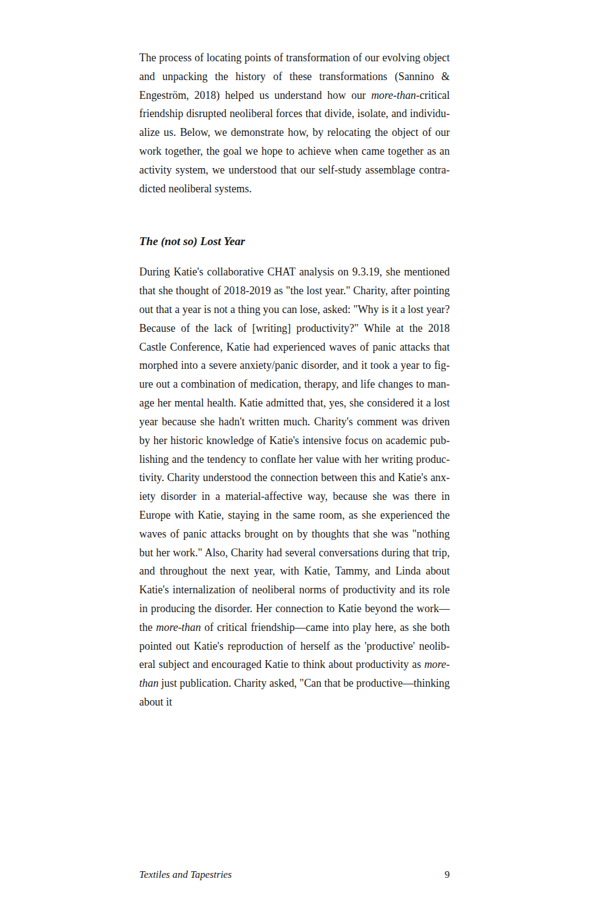The process of locating points of transformation of our evolving object and unpacking the history of these transformations (Sannino & Engeström, 2018) helped us understand how our more-than-critical friendship disrupted neoliberal forces that divide, isolate, and individualize us. Below, we demonstrate how, by relocating the object of our work together, the goal we hope to achieve when came together as an activity system, we understood that our self-study assemblage contradicted neoliberal systems.
The (not so) Lost Year
During Katie's collaborative CHAT analysis on 9.3.19, she mentioned that she thought of 2018-2019 as "the lost year." Charity, after pointing out that a year is not a thing you can lose, asked: "Why is it a lost year? Because of the lack of [writing] productivity?" While at the 2018 Castle Conference, Katie had experienced waves of panic attacks that morphed into a severe anxiety/panic disorder, and it took a year to figure out a combination of medication, therapy, and life changes to manage her mental health. Katie admitted that, yes, she considered it a lost year because she hadn't written much. Charity's comment was driven by her historic knowledge of Katie's intensive focus on academic publishing and the tendency to conflate her value with her writing productivity. Charity understood the connection between this and Katie's anxiety disorder in a material-affective way, because she was there in Europe with Katie, staying in the same room, as she experienced the waves of panic attacks brought on by thoughts that she was "nothing but her work." Also, Charity had several conversations during that trip, and throughout the next year, with Katie, Tammy, and Linda about Katie's internalization of neoliberal norms of productivity and its role in producing the disorder. Her connection to Katie beyond the work— the more-than of critical friendship—came into play here, as she both pointed out Katie's reproduction of herself as the 'productive' neoliberal subject and encouraged Katie to think about productivity as more-than just publication. Charity asked, "Can that be productive—thinking about it
Textiles and Tapestries 9